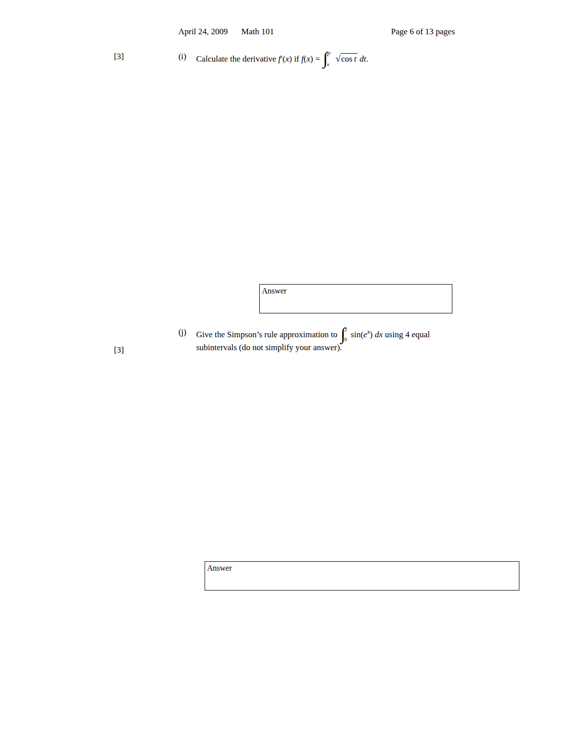April 24, 2009 Math 101
Page 6 of 13 pages
[3]
(i)
Calculate the derivative f′(x) if f(x) = ∫ ex x cos t dt.
Answer
[3]
(j)
Give the Simpson’s rule approximation to ∫ 2 0 sin(ex) dx using 4 equal subintervals (do not simplify your answer).
Answer